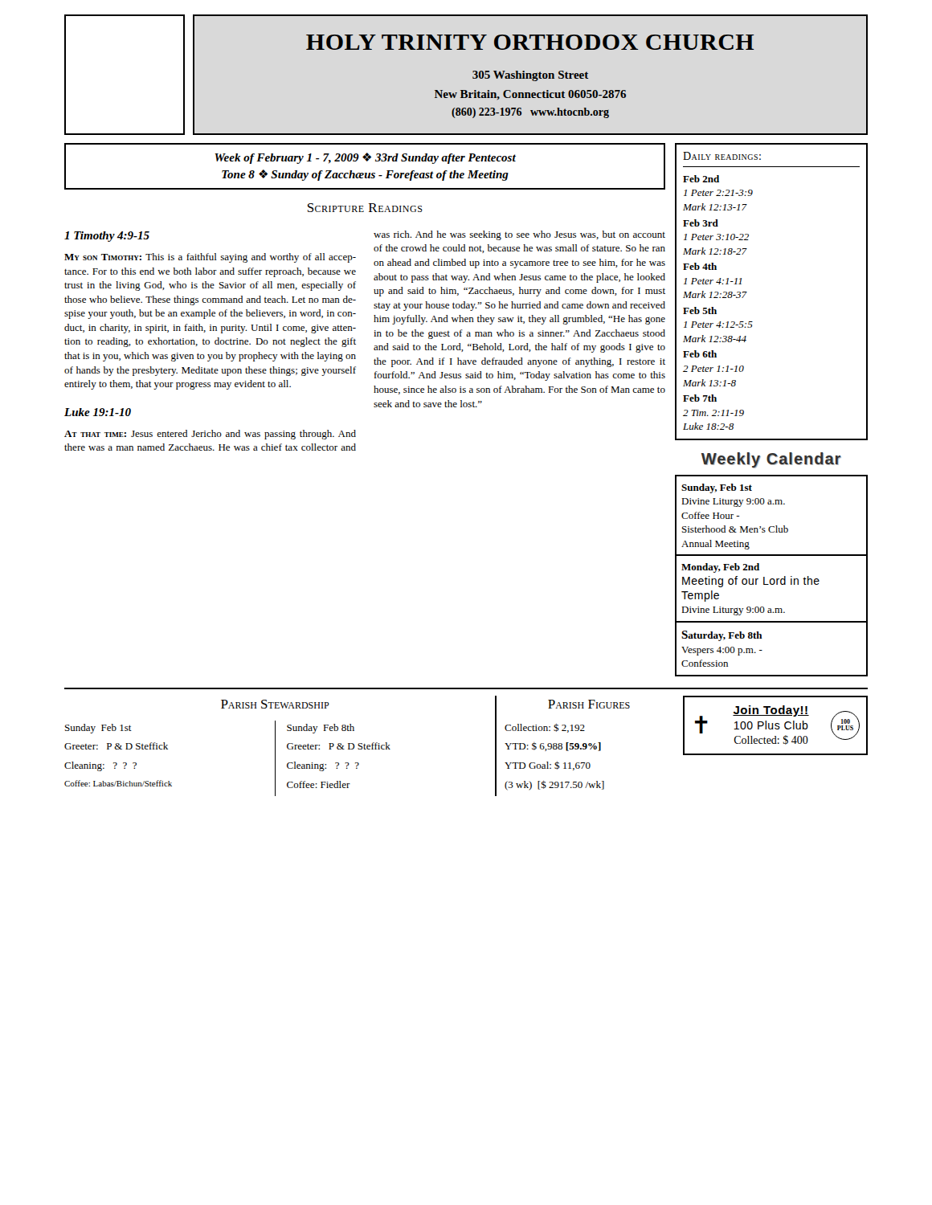HOLY TRINITY ORTHODOX CHURCH
305 Washington Street
New Britain, Connecticut 06050-2876
(860) 223-1976 www.htocnb.org
Week of February 1 - 7, 2009 ❖ 33rd Sunday after Pentecost
Tone 8 ❖ Sunday of Zacchæus - Forefeast of the Meeting
Scripture Readings
1 Timothy 4:9-15
My son Timothy: This is a faithful saying and worthy of all acceptance. For to this end we both labor and suffer reproach, because we trust in the living God, who is the Savior of all men, especially of those who believe. These things command and teach. Let no man despise your youth, but be an example of the believers, in word, in conduct, in charity, in spirit, in faith, in purity. Until I come, give attention to reading, to exhortation, to doctrine. Do not neglect the gift that is in you, which was given to you by prophecy with the laying on of hands by the presbytery. Meditate upon these things; give yourself entirely to them, that your progress may evident to all.
Luke 19:1-10
At that time: Jesus entered Jericho and was passing through. And there was a man named Zacchaeus. He was a chief tax collector and was rich. And he was seeking to see who Jesus was, but on account of the crowd he could not, because he was small of stature. So he ran on ahead and climbed up into a sycamore tree to see him, for he was about to pass that way. And when Jesus came to the place, he looked up and said to him, “Zacchaeus, hurry and come down, for I must stay at your house today.” So he hurried and came down and received him joyfully. And when they saw it, they all grumbled, “He has gone in to be the guest of a man who is a sinner.” And Zacchaeus stood and said to the Lord, “Behold, Lord, the half of my goods I give to the poor. And if I have defrauded anyone of anything, I restore it fourfold.” And Jesus said to him, “Today salvation has come to this house, since he also is a son of Abraham. For the Son of Man came to seek and to save the lost.”
Daily readings:
Feb 2nd
1 Peter 2:21-3:9
Mark 12:13-17
Feb 3rd
1 Peter 3:10-22
Mark 12:18-27
Feb 4th
1 Peter 4:1-11
Mark 12:28-37
Feb 5th
1 Peter 4:12-5:5
Mark 12:38-44
Feb 6th
2 Peter 1:1-10
Mark 13:1-8
Feb 7th
2 Tim. 2:11-19
Luke 18:2-8
Weekly Calendar
| Sunday, Feb 1st Divine Liturgy 9:00 a.m. Coffee Hour - Sisterhood & Men’s Club Annual Meeting |
| Monday, Feb 2nd Meeting of our Lord in the Temple Divine Liturgy 9:00 a.m. |
| S aturday, Feb 8th Vespers 4:00 p.m. - Confession |
Parish Stewardship
Sunday Feb 1st
Greeter: P & D Steffick
Cleaning: ? ? ?
Coffee: Labas/Bichun/Steffick
Sunday Feb 8th
Greeter: P & D Steffick
Cleaning: ? ? ?
Coffee: Fiedler
Parish Figures
Collection: $ 2,192
YTD: $ 6,988 [59.9%]
YTD Goal: $ 11,670
(3 wk) [$ 2917.50 /wk]
✝
Join Today!!
100 Plus Club
Collected: $ 400
100 PLUS